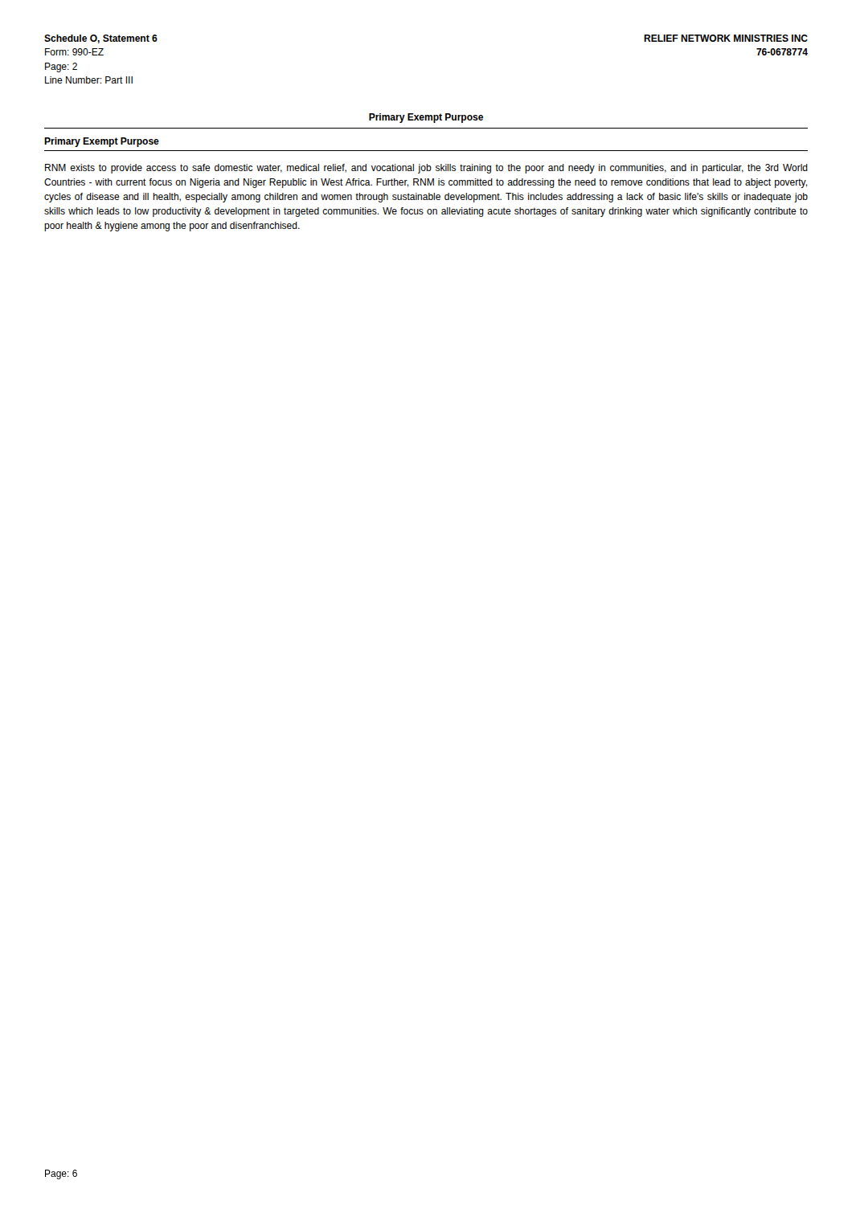Schedule O, Statement 6
Form: 990-EZ
Page: 2
Line Number: Part III
RELIEF NETWORK MINISTRIES INC
76-0678774
Primary Exempt Purpose
Primary Exempt Purpose
RNM exists to provide access to safe domestic water, medical relief, and vocational job skills training to the poor and needy in communities, and in particular, the 3rd World Countries - with current focus on Nigeria and Niger Republic in West Africa. Further, RNM is committed to addressing the need to remove conditions that lead to abject poverty, cycles of disease and ill health, especially among children and women through sustainable development. This includes addressing a lack of basic life's skills or inadequate job skills which leads to low productivity & development in targeted communities. We focus on alleviating acute shortages of sanitary drinking water which significantly contribute to poor health & hygiene among the poor and disenfranchised.
Page: 6